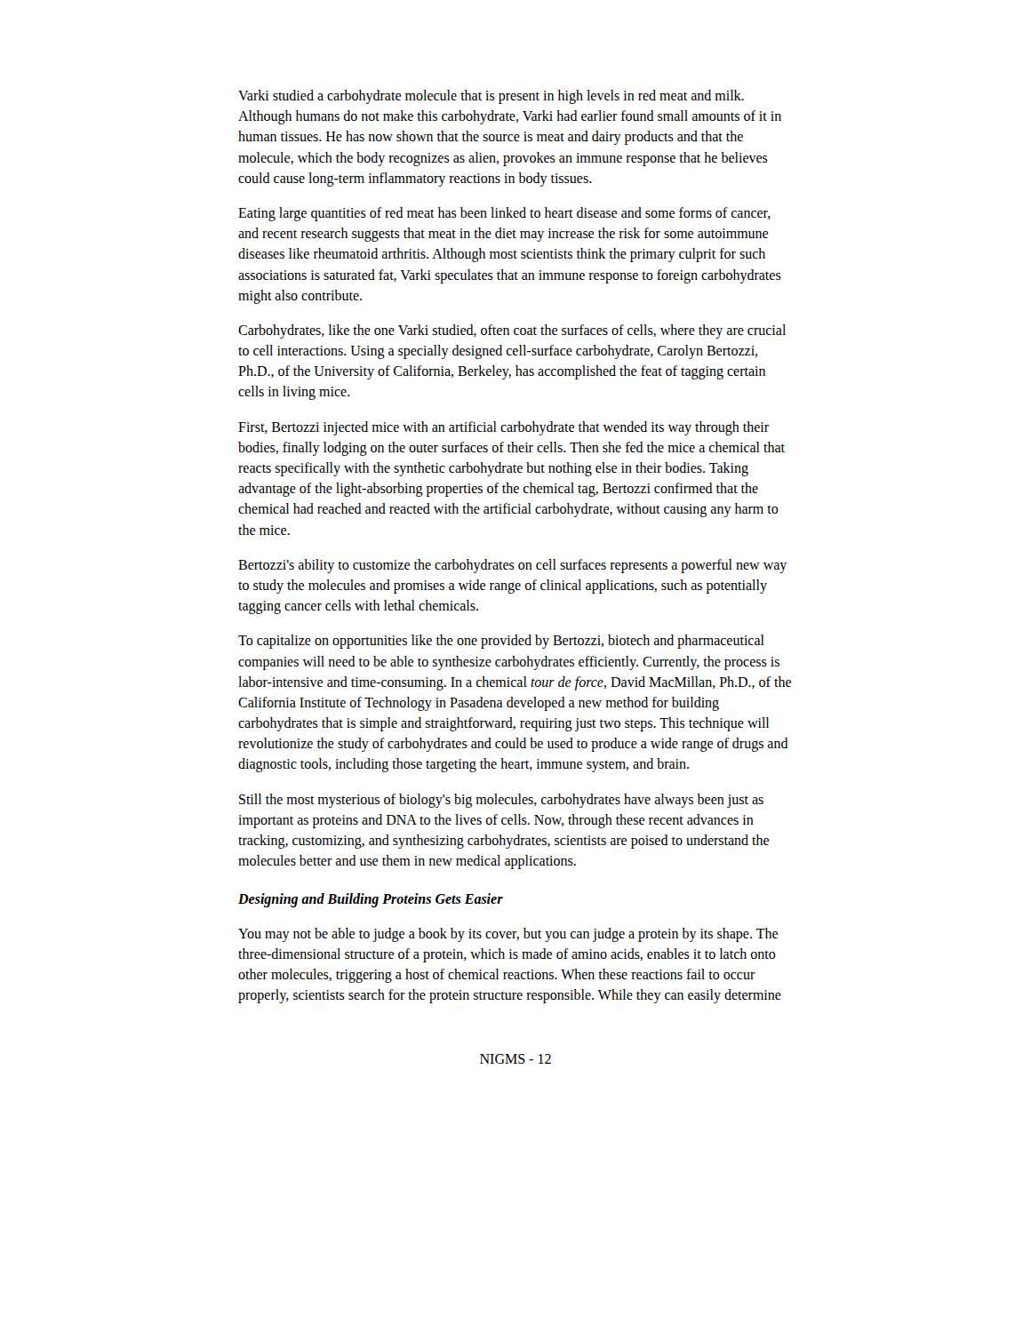Varki studied a carbohydrate molecule that is present in high levels in red meat and milk. Although humans do not make this carbohydrate, Varki had earlier found small amounts of it in human tissues. He has now shown that the source is meat and dairy products and that the molecule, which the body recognizes as alien, provokes an immune response that he believes could cause long-term inflammatory reactions in body tissues.
Eating large quantities of red meat has been linked to heart disease and some forms of cancer, and recent research suggests that meat in the diet may increase the risk for some autoimmune diseases like rheumatoid arthritis. Although most scientists think the primary culprit for such associations is saturated fat, Varki speculates that an immune response to foreign carbohydrates might also contribute.
Carbohydrates, like the one Varki studied, often coat the surfaces of cells, where they are crucial to cell interactions. Using a specially designed cell-surface carbohydrate, Carolyn Bertozzi, Ph.D., of the University of California, Berkeley, has accomplished the feat of tagging certain cells in living mice.
First, Bertozzi injected mice with an artificial carbohydrate that wended its way through their bodies, finally lodging on the outer surfaces of their cells. Then she fed the mice a chemical that reacts specifically with the synthetic carbohydrate but nothing else in their bodies. Taking advantage of the light-absorbing properties of the chemical tag, Bertozzi confirmed that the chemical had reached and reacted with the artificial carbohydrate, without causing any harm to the mice.
Bertozzi's ability to customize the carbohydrates on cell surfaces represents a powerful new way to study the molecules and promises a wide range of clinical applications, such as potentially tagging cancer cells with lethal chemicals.
To capitalize on opportunities like the one provided by Bertozzi, biotech and pharmaceutical companies will need to be able to synthesize carbohydrates efficiently. Currently, the process is labor-intensive and time-consuming. In a chemical tour de force, David MacMillan, Ph.D., of the California Institute of Technology in Pasadena developed a new method for building carbohydrates that is simple and straightforward, requiring just two steps. This technique will revolutionize the study of carbohydrates and could be used to produce a wide range of drugs and diagnostic tools, including those targeting the heart, immune system, and brain.
Still the most mysterious of biology's big molecules, carbohydrates have always been just as important as proteins and DNA to the lives of cells. Now, through these recent advances in tracking, customizing, and synthesizing carbohydrates, scientists are poised to understand the molecules better and use them in new medical applications.
Designing and Building Proteins Gets Easier
You may not be able to judge a book by its cover, but you can judge a protein by its shape. The three-dimensional structure of a protein, which is made of amino acids, enables it to latch onto other molecules, triggering a host of chemical reactions. When these reactions fail to occur properly, scientists search for the protein structure responsible. While they can easily determine
NIGMS - 12